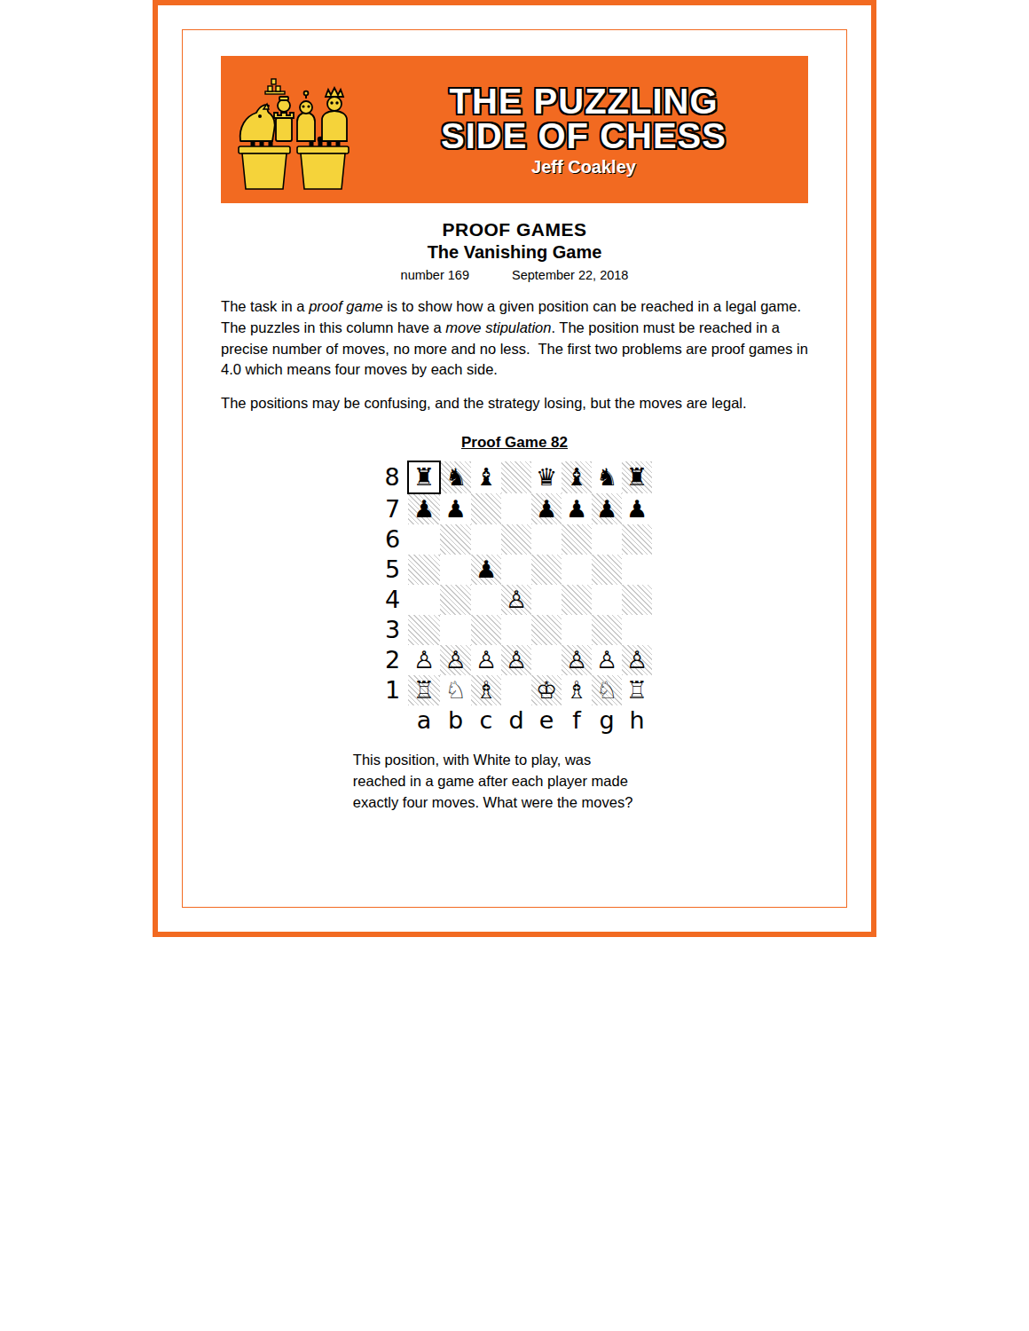The Puzzling
Side of Chess
Jeff Coakley
PROOF GAMES
The Vanishing Game
number 169 September 22, 2018
The task in a proof game is to show how a given position can be reached in a legal game. The puzzles in this column have a move stipulation. The position must be reached in a precise number of moves, no more and no less. The first two problems are proof games in 4.0 which means four moves by each side.
The positions may be confusing, and the strategy losing, but the moves are legal.
Proof Game 82
| 8 | ♜ | ♞ | ♝ | | ♛ | ♝ | ♞ | ♜ |
| 7 | ♟ | ♟ | | | ♟ | ♟ | ♟ | ♟ |
| 6 | | | | | | | | |
| 5 | | | ♟ | | | | | |
| 4 | | | | ♙ | | | | |
| 3 | | | | | | | | |
| 2 | ♙ | ♙ | ♙ | ♙ | | ♙ | ♙ | ♙ |
| 1 | ♖ | ♘ | ♗ | | ♔ | ♗ | ♘ | ♖ |
| | a | b | c | d | e | f | g | h |
This position, with White to play, was
reached in a game after each player made
exactly four moves. What were the moves?